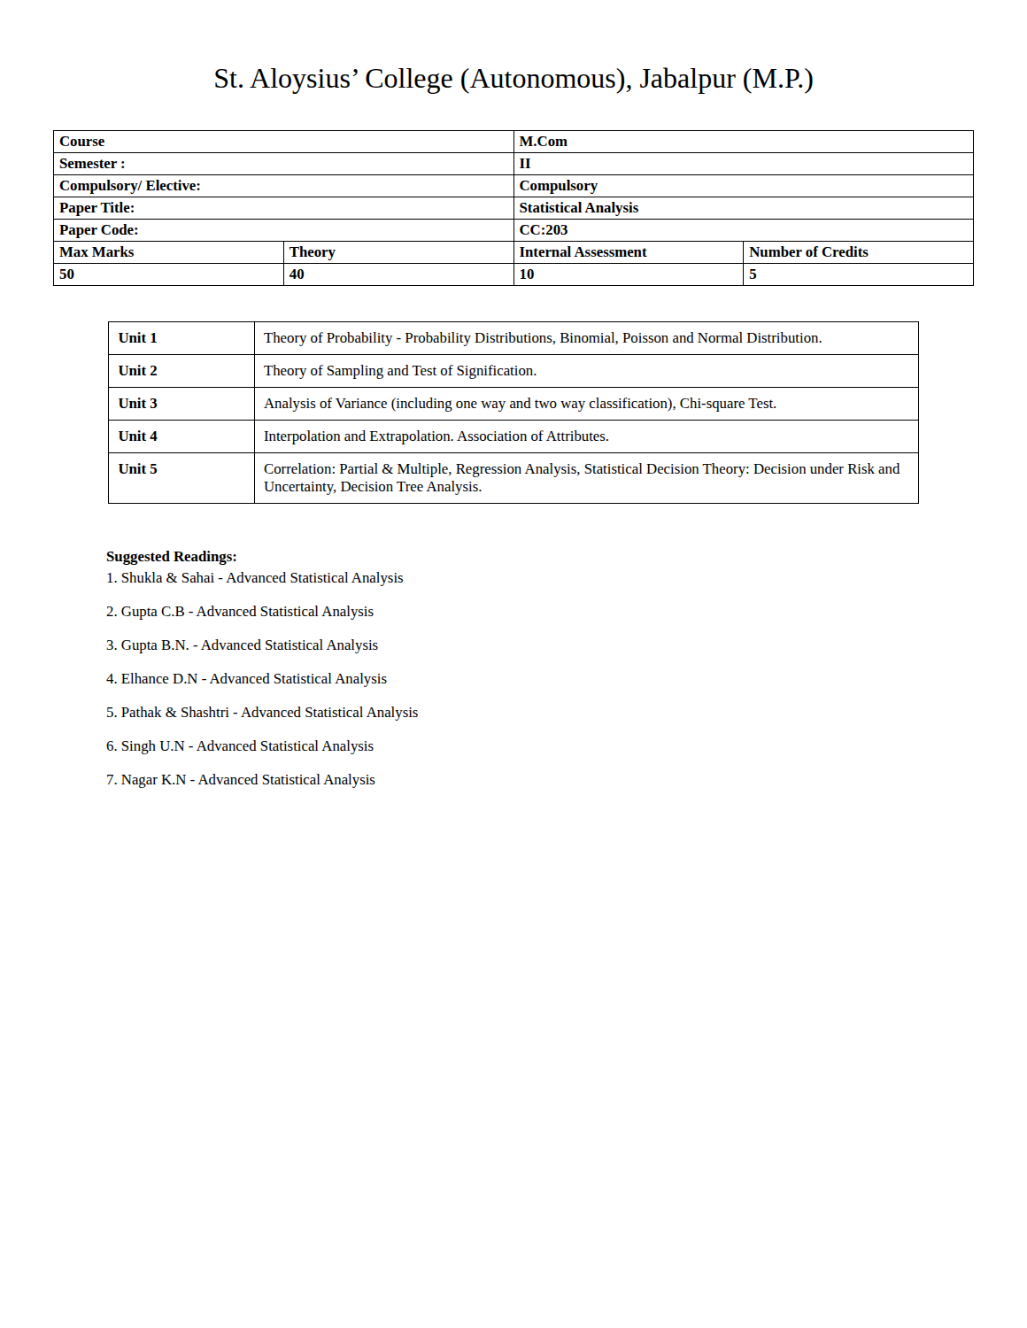St. Aloysius’ College (Autonomous), Jabalpur (M.P.)
| Course | M.Com |
| Semester : | II |
| Compulsory/ Elective: | Compulsory |
| Paper Title: | Statistical Analysis |
| Paper Code: | CC:203 |
| Max Marks | Theory | Internal Assessment | Number of Credits |
| 50 | 40 | 10 | 5 |
| Unit 1 | Theory of Probability - Probability Distributions, Binomial, Poisson and Normal Distribution. |
| Unit 2 | Theory of Sampling and Test of Signification. |
| Unit 3 | Analysis of Variance (including one way and two way classification), Chi-square Test. |
| Unit 4 | Interpolation and Extrapolation. Association of Attributes. |
| Unit 5 | Correlation: Partial & Multiple, Regression Analysis, Statistical Decision Theory: Decision under Risk and Uncertainty, Decision Tree Analysis. |
Suggested Readings:
1. Shukla & Sahai - Advanced Statistical Analysis
2. Gupta C.B - Advanced Statistical Analysis
3. Gupta B.N. - Advanced Statistical Analysis
4. Elhance D.N - Advanced Statistical Analysis
5. Pathak & Shashtri - Advanced Statistical Analysis
6. Singh U.N - Advanced Statistical Analysis
7. Nagar K.N - Advanced Statistical Analysis